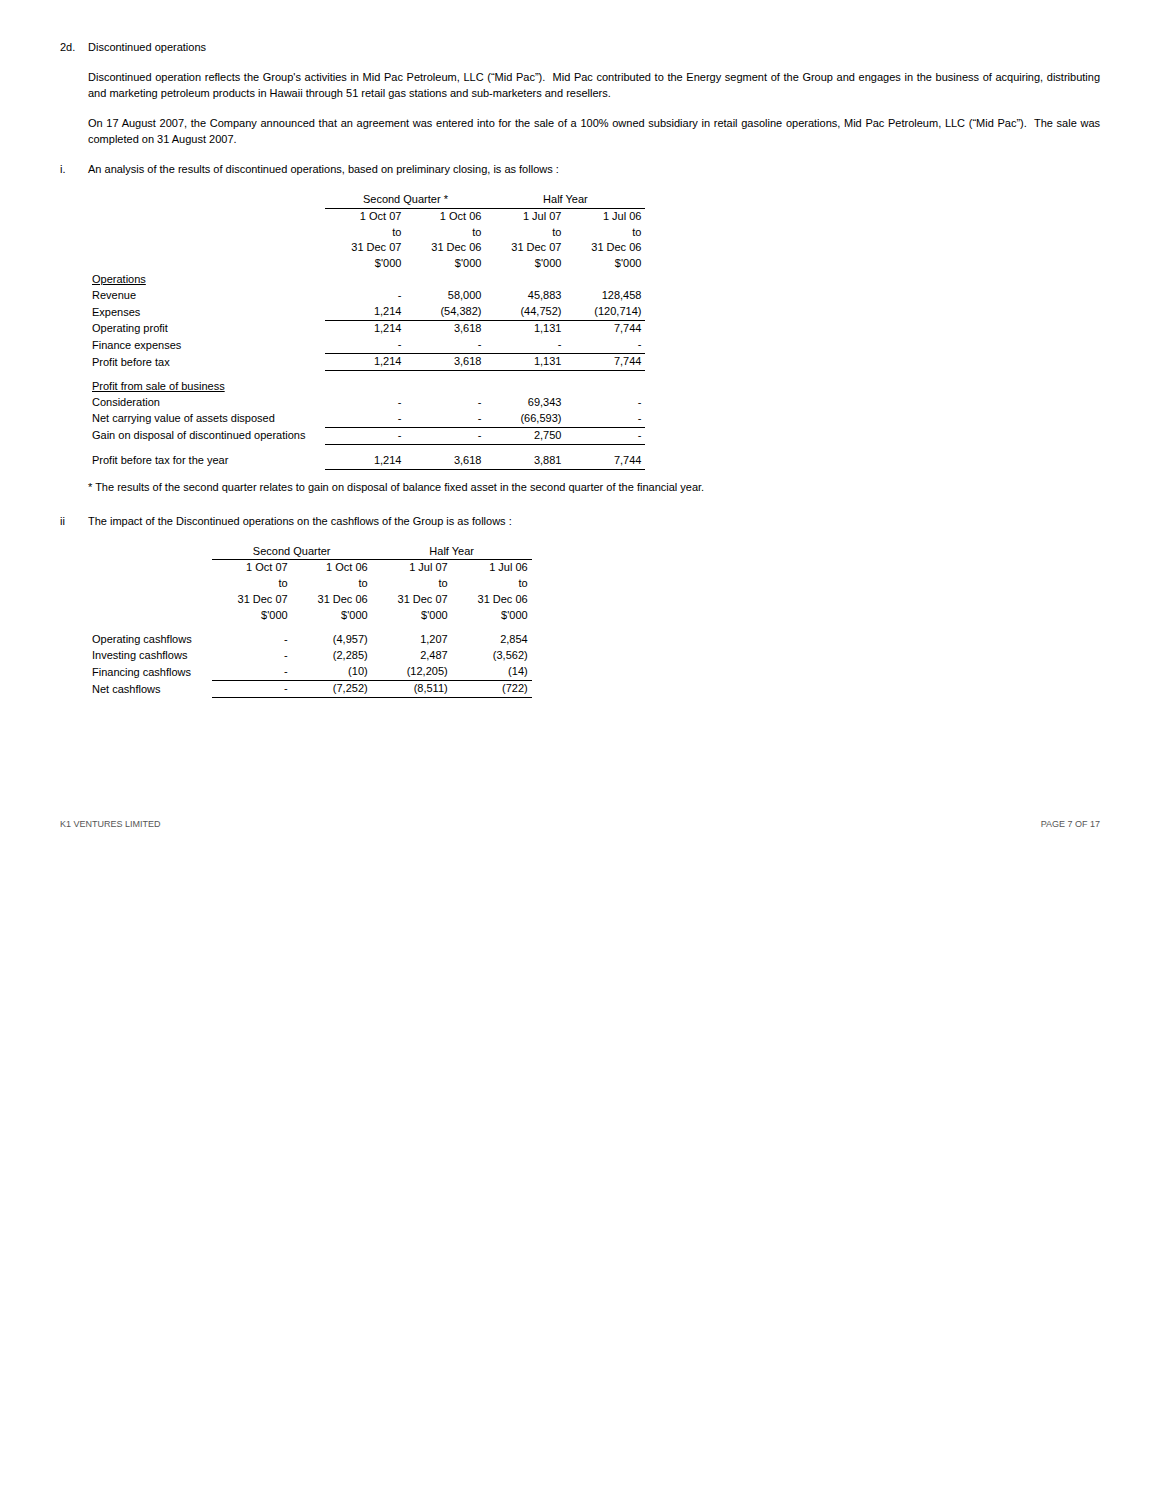2d.
Discontinued operations
Discontinued operation reflects the Group's activities in Mid Pac Petroleum, LLC (“Mid Pac”). Mid Pac contributed to the Energy segment of the Group and engages in the business of acquiring, distributing and marketing petroleum products in Hawaii through 51 retail gas stations and sub-marketers and resellers.
On 17 August 2007, the Company announced that an agreement was entered into for the sale of a 100% owned subsidiary in retail gasoline operations, Mid Pac Petroleum, LLC (“Mid Pac”). The sale was completed on 31 August 2007.
i.
An analysis of the results of discontinued operations, based on preliminary closing, is as follows :
| | Second Quarter * | Half Year |
| | 1 Oct 07 | 1 Oct 06 | 1 Jul 07 | 1 Jul 06 |
| | to | to | to | to |
| | 31 Dec 07 | 31 Dec 06 | 31 Dec 07 | 31 Dec 06 |
| | $'000 | $'000 | $'000 | $'000 |
| Operations | | | | |
| Revenue | - | 58,000 | 45,883 | 128,458 |
| Expenses | 1,214 | (54,382) | (44,752) | (120,714) |
| Operating profit | 1,214 | 3,618 | 1,131 | 7,744 |
| Finance expenses | - | - | - | - |
| Profit before tax | 1,214 | 3,618 | 1,131 | 7,744 |
| Profit from sale of business | | | | |
| Consideration | - | - | 69,343 | - |
| Net carrying value of assets disposed | - | - | (66,593) | - |
| Gain on disposal of discontinued operations | - | - | 2,750 | - |
| Profit before tax for the year | 1,214 | 3,618 | 3,881 | 7,744 |
* The results of the second quarter relates to gain on disposal of balance fixed asset in the second quarter of the financial year.
ii
The impact of the Discontinued operations on the cashflows of the Group is as follows :
| | Second Quarter | Half Year |
| | 1 Oct 07 | 1 Oct 06 | 1 Jul 07 | 1 Jul 06 |
| | to | to | to | to |
| | 31 Dec 07 | 31 Dec 06 | 31 Dec 07 | 31 Dec 06 |
| | $'000 | $'000 | $'000 | $'000 |
| Operating cashflows | - | (4,957) | 1,207 | 2,854 |
| Investing cashflows | - | (2,285) | 2,487 | (3,562) |
| Financing cashflows | - | (10) | (12,205) | (14) |
| Net cashflows | - | (7,252) | (8,511) | (722) |
K1 VENTURES LIMITED
PAGE 7 OF 17